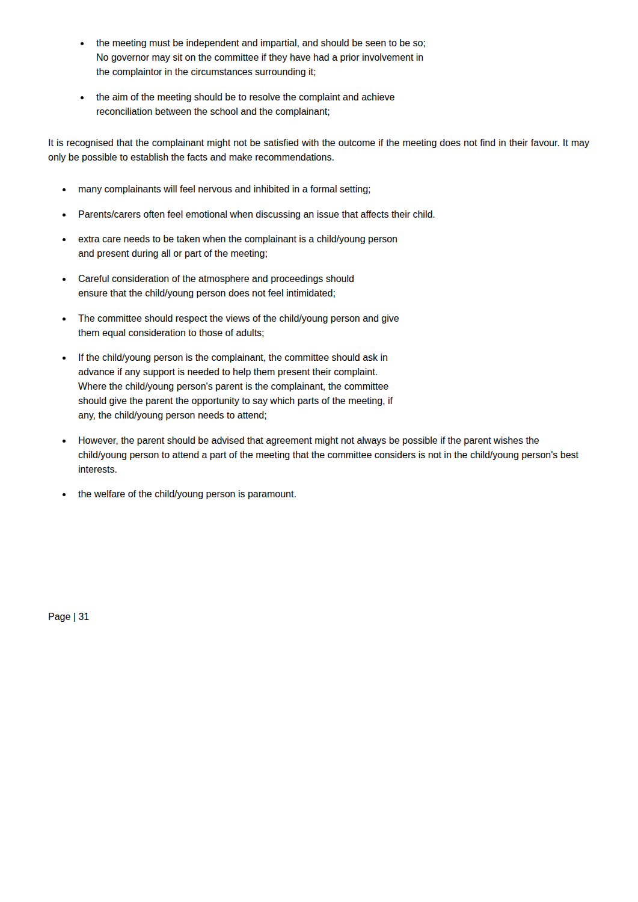the meeting must be independent and impartial, and should be seen to be so;
No governor may sit on the committee if they have had a prior involvement in
the complaintor in the circumstances surrounding it;
the aim of the meeting should be to resolve the complaint and achieve
reconciliation between the school and the complainant;
It is recognised that the complainant might not be satisfied with the outcome if the meeting does not find in their favour. It may only be possible to establish the facts and make recommendations.
many complainants will feel nervous and inhibited in a formal setting;
Parents/carers often feel emotional when discussing an issue that affects their child.
extra care needs to be taken when the complainant is a child/young person
and present during all or part of the meeting;
Careful consideration of the atmosphere and proceedings should
ensure that the child/young person does not feel intimidated;
The committee should respect the views of the child/young person and give
them equal consideration to those of adults;
If the child/young person is the complainant, the committee should ask in
advance if any support is needed to help them present their complaint.
Where the child/young person's parent is the complainant, the committee
should give the parent the opportunity to say which parts of the meeting, if
any, the child/young person needs to attend;
However, the parent should be advised that agreement might not always be possible if the parent wishes the child/young person to attend a part of the meeting that the committee considers is not in the child/young person's best interests.
the welfare of the child/young person is paramount.
Page | 31